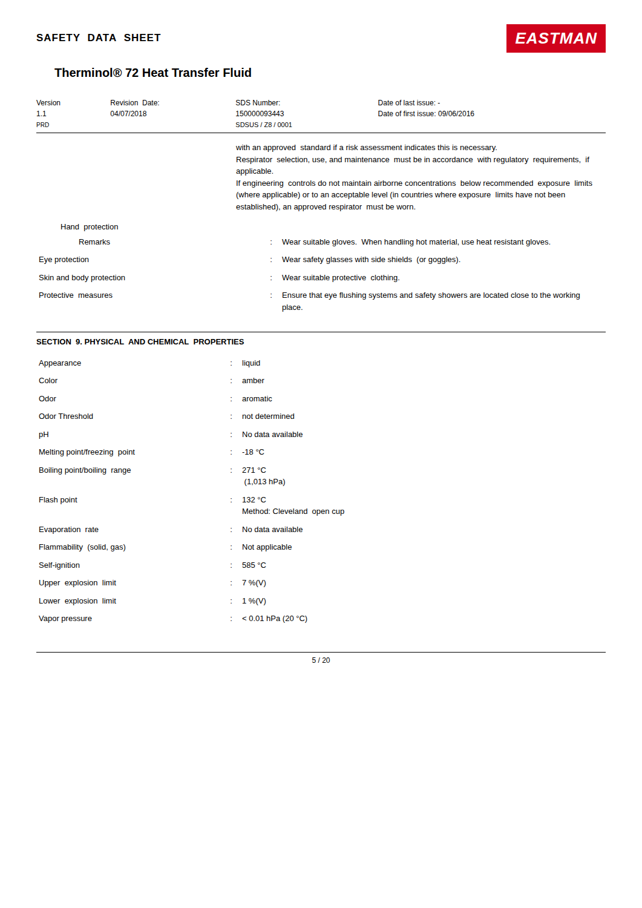SAFETY DATA SHEET
EASTMAN
Therminol® 72 Heat Transfer Fluid
| Version 1.1 PRD | Revision Date: 04/07/2018 | SDS Number: 150000093443 SDSUS / Z8 / 0001 | Date of last issue: - Date of first issue: 09/06/2016 |
with an approved standard if a risk assessment indicates this is necessary.
Respirator selection, use, and maintenance must be in accordance with regulatory requirements, if applicable.
If engineering controls do not maintain airborne concentrations below recommended exposure limits (where applicable) or to an acceptable level (in countries where exposure limits have not been established), an approved respirator must be worn.
Hand protection
| Remarks | : | Wear suitable gloves. When handling hot material, use heat resistant gloves. |
| Eye protection | : | Wear safety glasses with side shields (or goggles). |
| Skin and body protection | : | Wear suitable protective clothing. |
| Protective measures | : | Ensure that eye flushing systems and safety showers are located close to the working place. |
SECTION 9. PHYSICAL AND CHEMICAL PROPERTIES
| Appearance | : | liquid |
| Color | : | amber |
| Odor | : | aromatic |
| Odor Threshold | : | not determined |
| pH | : | No data available |
| Melting point/freezing point | : | -18 °C |
| Boiling point/boiling range | : | 271 °C (1,013 hPa) |
| Flash point | : | 132 °C Method: Cleveland open cup |
| Evaporation rate | : | No data available |
| Flammability (solid, gas) | : | Not applicable |
| Self-ignition | : | 585 °C |
| Upper explosion limit | : | 7 %(V) |
| Lower explosion limit | : | 1 %(V) |
| Vapor pressure | : | < 0.01 hPa (20 °C) |
5 / 20